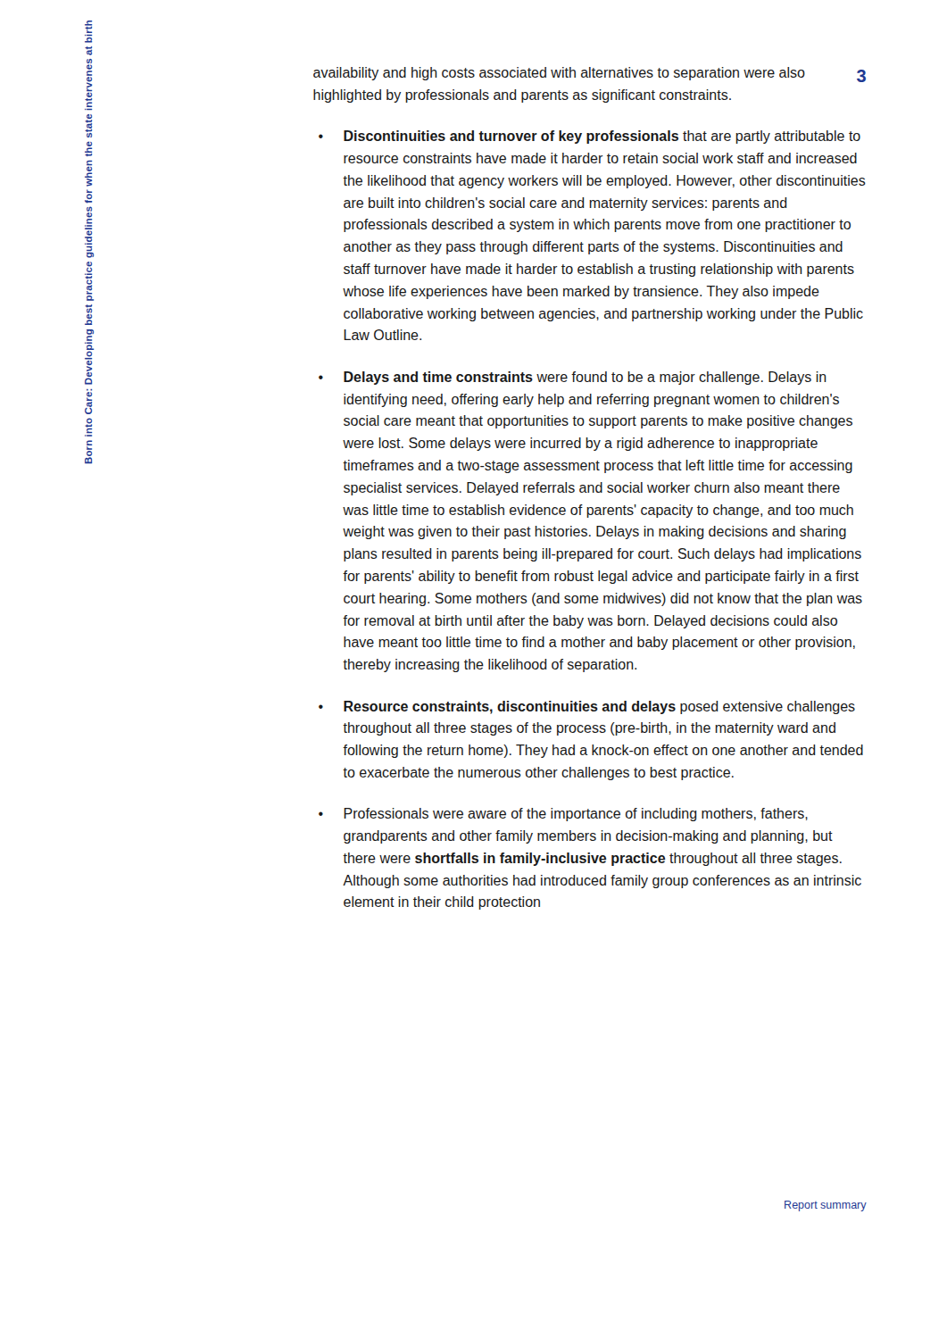3
Born into Care: Developing best practice guidelines for when the state intervenes at birth
availability and high costs associated with alternatives to separation were also highlighted by professionals and parents as significant constraints.
Discontinuities and turnover of key professionals that are partly attributable to resource constraints have made it harder to retain social work staff and increased the likelihood that agency workers will be employed. However, other discontinuities are built into children's social care and maternity services: parents and professionals described a system in which parents move from one practitioner to another as they pass through different parts of the systems. Discontinuities and staff turnover have made it harder to establish a trusting relationship with parents whose life experiences have been marked by transience. They also impede collaborative working between agencies, and partnership working under the Public Law Outline.
Delays and time constraints were found to be a major challenge. Delays in identifying need, offering early help and referring pregnant women to children's social care meant that opportunities to support parents to make positive changes were lost. Some delays were incurred by a rigid adherence to inappropriate timeframes and a two-stage assessment process that left little time for accessing specialist services. Delayed referrals and social worker churn also meant there was little time to establish evidence of parents' capacity to change, and too much weight was given to their past histories. Delays in making decisions and sharing plans resulted in parents being ill-prepared for court. Such delays had implications for parents' ability to benefit from robust legal advice and participate fairly in a first court hearing. Some mothers (and some midwives) did not know that the plan was for removal at birth until after the baby was born. Delayed decisions could also have meant too little time to find a mother and baby placement or other provision, thereby increasing the likelihood of separation.
Resource constraints, discontinuities and delays posed extensive challenges throughout all three stages of the process (pre-birth, in the maternity ward and following the return home). They had a knock-on effect on one another and tended to exacerbate the numerous other challenges to best practice.
Professionals were aware of the importance of including mothers, fathers, grandparents and other family members in decision-making and planning, but there were shortfalls in family-inclusive practice throughout all three stages. Although some authorities had introduced family group conferences as an intrinsic element in their child protection
Report summary